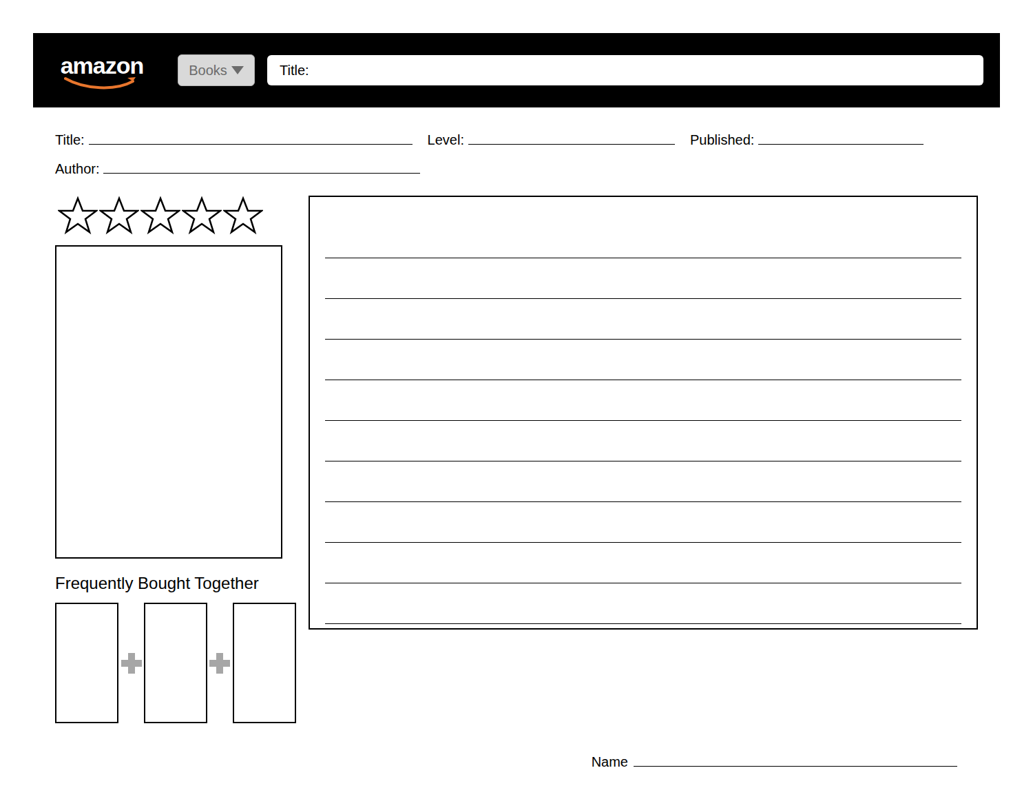amazon
Books
Title:
Title: Level: Published:
Author:
Frequently Bought Together
Name